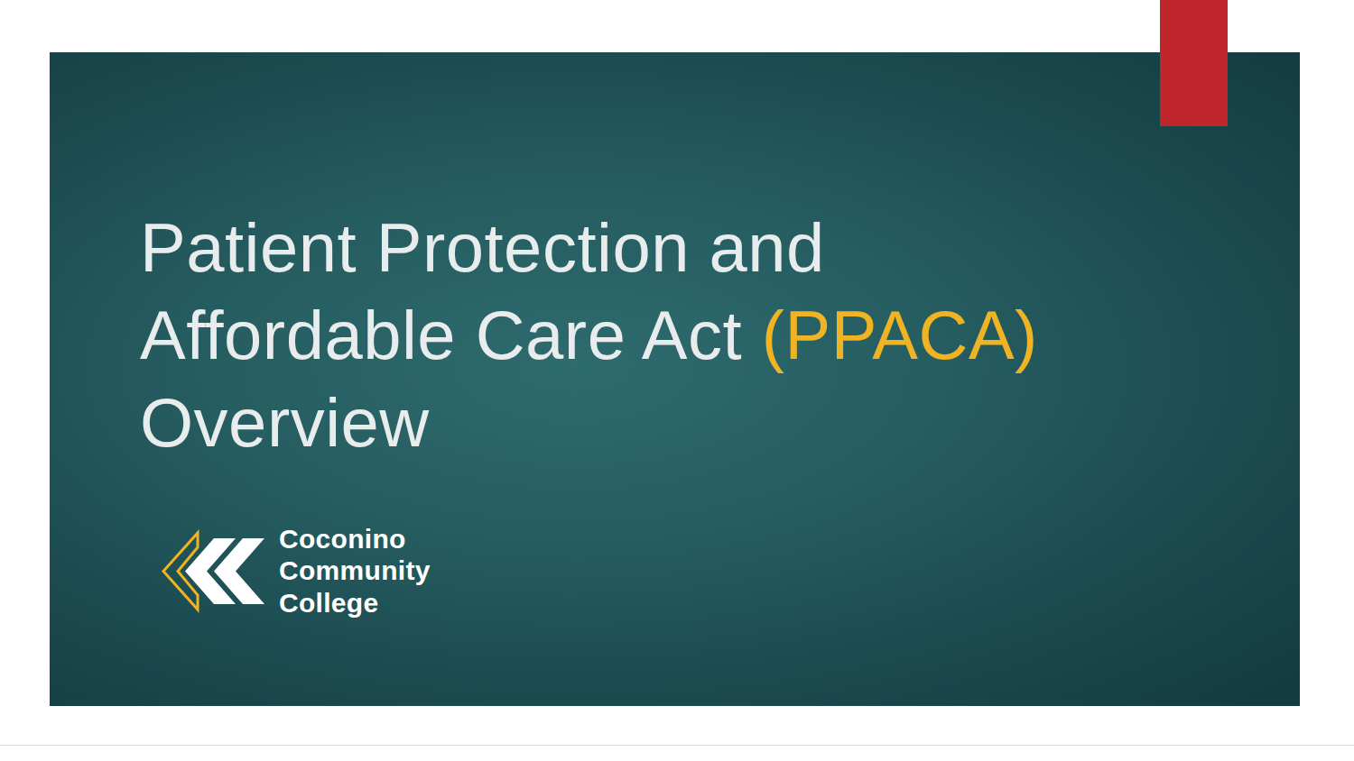Patient Protection and Affordable Care Act (PPACA) Overview
Coconino
Community
College